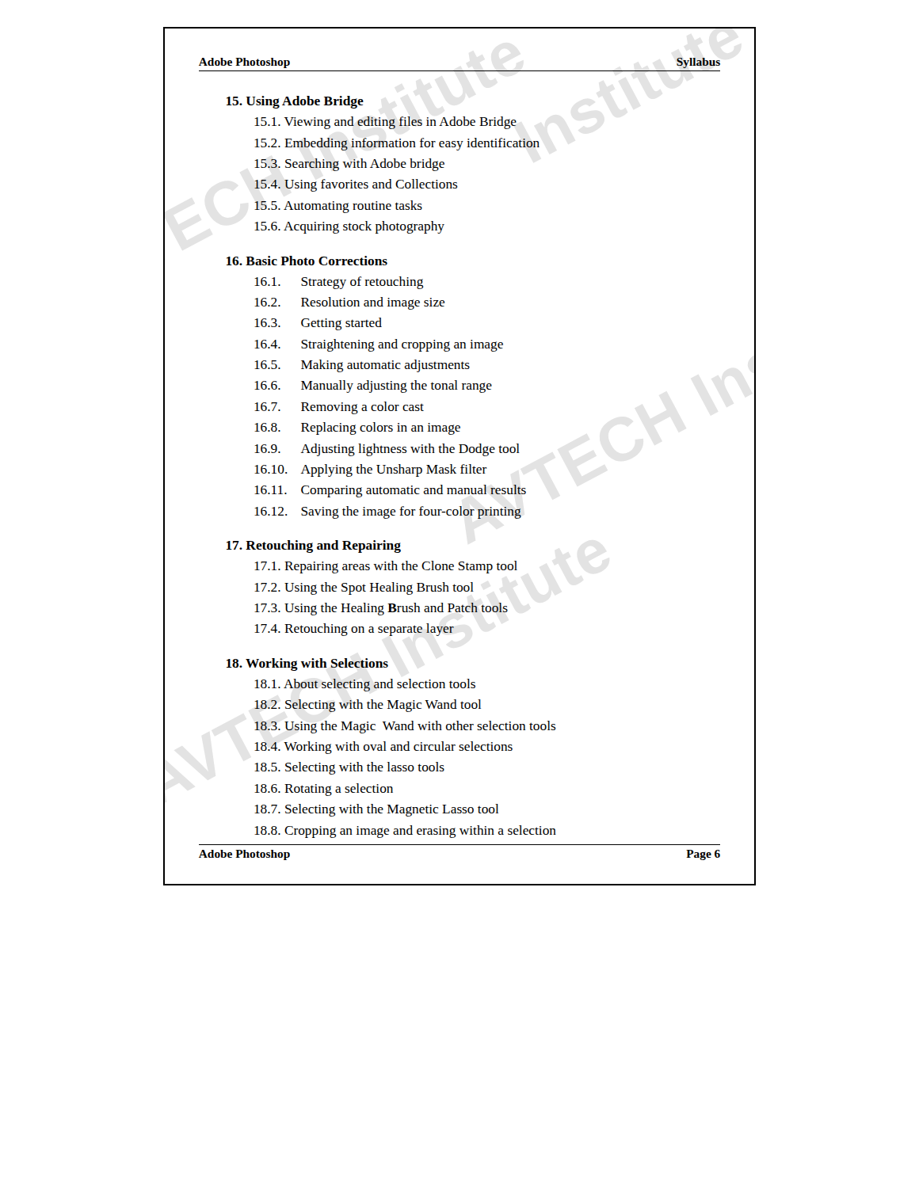VTECH Institute
AVTECH Institute
AVTECH Institute
Institute
Adobe Photoshop Syllabus
15. Using Adobe Bridge
15.1. Viewing and editing files in Adobe Bridge
15.2. Embedding information for easy identification
15.3. Searching with Adobe bridge
15.4. Using favorites and Collections
15.5. Automating routine tasks
15.6. Acquiring stock photography
16. Basic Photo Corrections
16.1. Strategy of retouching
16.2. Resolution and image size
16.3. Getting started
16.4. Straightening and cropping an image
16.5. Making automatic adjustments
16.6. Manually adjusting the tonal range
16.7. Removing a color cast
16.8. Replacing colors in an image
16.9. Adjusting lightness with the Dodge tool
16.10. Applying the Unsharp Mask filter
16.11. Comparing automatic and manual results
16.12. Saving the image for four-color printing
17. Retouching and Repairing
17.1. Repairing areas with the Clone Stamp tool
17.2. Using the Spot Healing Brush tool
17.3. Using the Healing Brush and Patch tools
17.4. Retouching on a separate layer
18. Working with Selections
18.1. About selecting and selection tools
18.2. Selecting with the Magic Wand tool
18.3. Using the Magic Wand with other selection tools
18.4. Working with oval and circular selections
18.5. Selecting with the lasso tools
18.6. Rotating a selection
18.7. Selecting with the Magnetic Lasso tool
18.8. Cropping an image and erasing within a selection
Adobe Photoshop Page 6